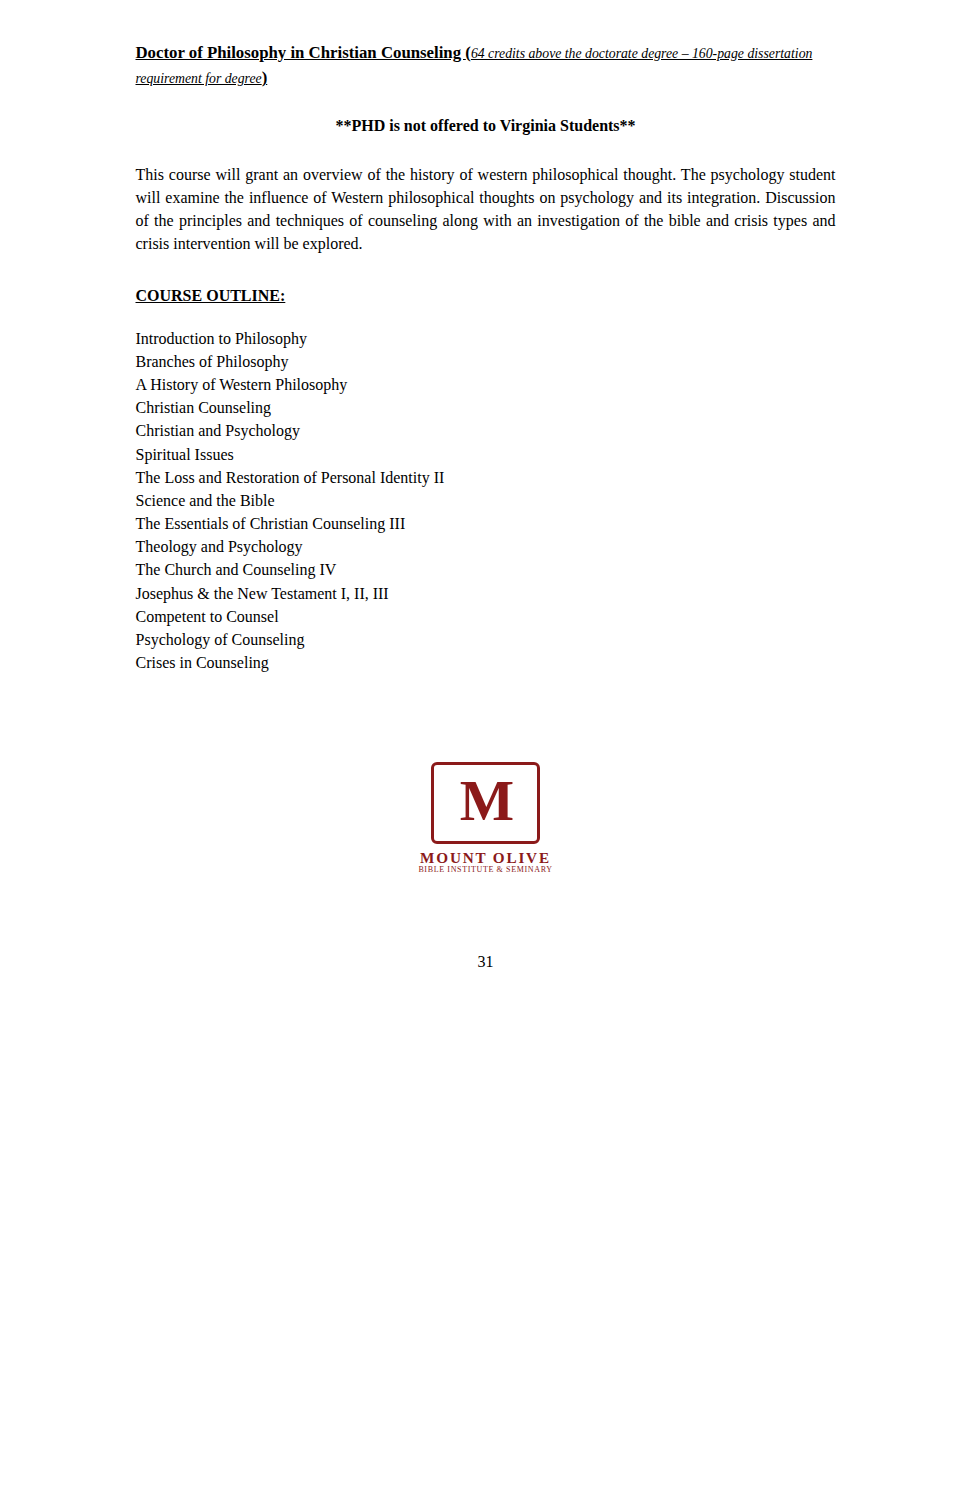Doctor of Philosophy in Christian Counseling (64 credits above the doctorate degree – 160-page dissertation requirement for degree)
**PHD is not offered to Virginia Students**
This course will grant an overview of the history of western philosophical thought. The psychology student will examine the influence of Western philosophical thoughts on psychology and its integration. Discussion of the principles and techniques of counseling along with an investigation of the bible and crisis types and crisis intervention will be explored.
COURSE OUTLINE:
Introduction to Philosophy
Branches of Philosophy
A History of Western Philosophy
Christian Counseling
Christian and Psychology
Spiritual Issues
The Loss and Restoration of Personal Identity II
Science and the Bible
The Essentials of Christian Counseling III
Theology and Psychology
The Church and Counseling IV
Josephus & the New Testament I, II, III
Competent to Counsel
Psychology of Counseling
Crises in Counseling
M
MOUNT OLIVE
BIBLE INSTITUTE & SEMINARY
31